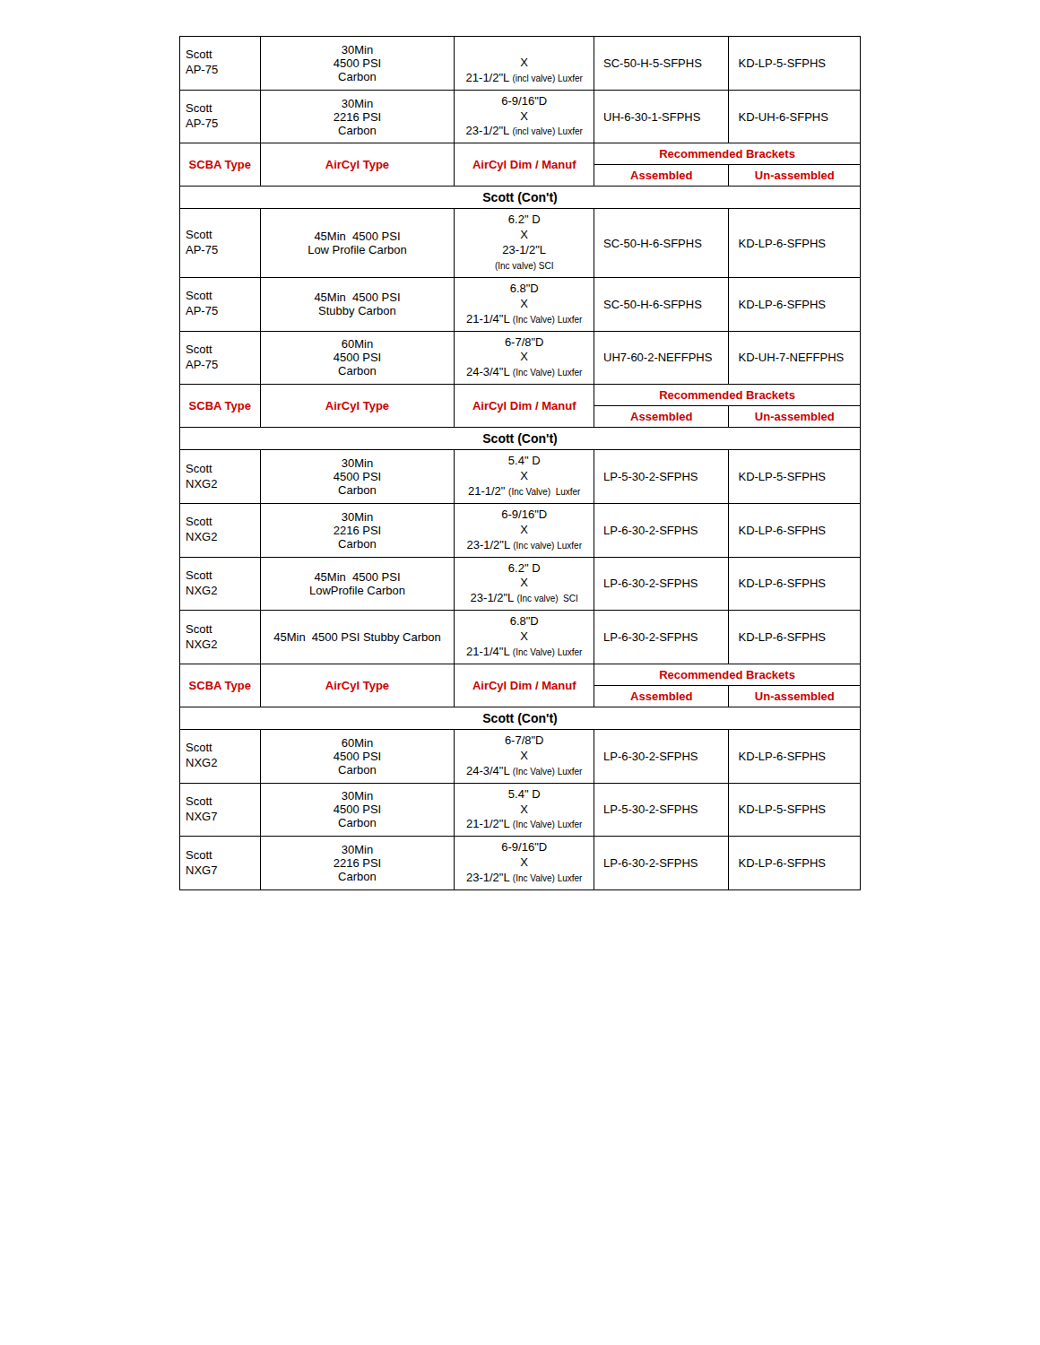| Scott AP-75 | 30Min 4500 PSI Carbon | X 21-1/2"L (incl valve) Luxfer | SC-50-H-5-SFPHS | KD-LP-5-SFPHS |
| Scott AP-75 | 30Min 2216 PSI Carbon | 6-9/16"D X 23-1/2"L (incl valve) Luxfer | UH-6-30-1-SFPHS | KD-UH-6-SFPHS |
| SCBA Type | AirCyl Type | AirCyl Dim / Manuf | Recommended Brackets |
| Assembled | Un-assembled |
| Scott (Con't) |
| Scott AP-75 | 45Min 4500 PSI Low Profile Carbon | 6.2" D X 23-1/2"L (Inc valve) SCI | SC-50-H-6-SFPHS | KD-LP-6-SFPHS |
| Scott AP-75 | 45Min 4500 PSI Stubby Carbon | 6.8"D X 21-1/4"L (Inc Valve) Luxfer | SC-50-H-6-SFPHS | KD-LP-6-SFPHS |
| Scott AP-75 | 60Min 4500 PSI Carbon | 6-7/8"D X 24-3/4"L (Inc Valve) Luxfer | UH7-60-2-NEFFPHS | KD-UH-7-NEFFPHS |
| SCBA Type | AirCyl Type | AirCyl Dim / Manuf | Recommended Brackets |
| Assembled | Un-assembled |
| Scott (Con't) |
| Scott NXG2 | 30Min 4500 PSI Carbon | 5.4" D X 21-1/2" (Inc Valve) Luxfer | LP-5-30-2-SFPHS | KD-LP-5-SFPHS |
| Scott NXG2 | 30Min 2216 PSI Carbon | 6-9/16"D X 23-1/2"L (Inc valve) Luxfer | LP-6-30-2-SFPHS | KD-LP-6-SFPHS |
| Scott NXG2 | 45Min 4500 PSI LowProfile Carbon | 6.2" D X 23-1/2"L (Inc valve) SCI | LP-6-30-2-SFPHS | KD-LP-6-SFPHS |
| Scott NXG2 | 45Min 4500 PSI Stubby Carbon | 6.8"D X 21-1/4"L (Inc Valve) Luxfer | LP-6-30-2-SFPHS | KD-LP-6-SFPHS |
| SCBA Type | AirCyl Type | AirCyl Dim / Manuf | Recommended Brackets |
| Assembled | Un-assembled |
| Scott (Con't) |
| Scott NXG2 | 60Min 4500 PSI Carbon | 6-7/8"D X 24-3/4"L (Inc Valve) Luxfer | LP-6-30-2-SFPHS | KD-LP-6-SFPHS |
| Scott NXG7 | 30Min 4500 PSI Carbon | 5.4" D X 21-1/2"L (Inc Valve) Luxfer | LP-5-30-2-SFPHS | KD-LP-5-SFPHS |
| Scott NXG7 | 30Min 2216 PSI Carbon | 6-9/16"D X 23-1/2"L (Inc Valve) Luxfer | LP-6-30-2-SFPHS | KD-LP-6-SFPHS |